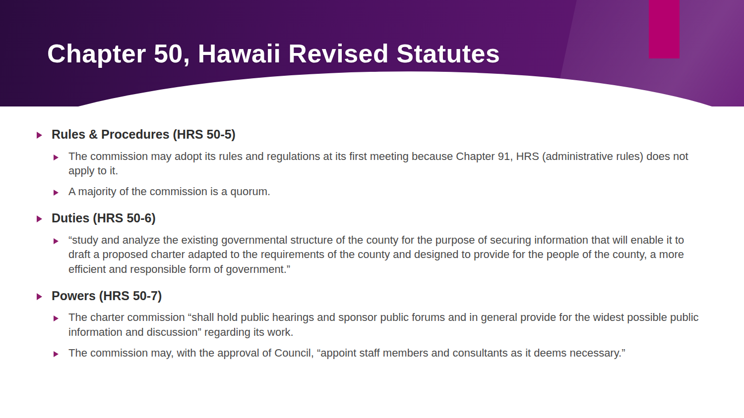Chapter 50, Hawaii Revised Statutes
Rules & Procedures (HRS 50-5)
The commission may adopt its rules and regulations at its first meeting because Chapter 91, HRS (administrative rules) does not apply to it.
A majority of the commission is a quorum.
Duties (HRS 50-6)
“study and analyze the existing governmental structure of the county for the purpose of securing information that will enable it to draft a proposed charter adapted to the requirements of the county and designed to provide for the people of the county, a more efficient and responsible form of government.”
Powers (HRS 50-7)
The charter commission “shall hold public hearings and sponsor public forums and in general provide for the widest possible public information and discussion” regarding its work.
The commission may, with the approval of Council, “appoint staff members and consultants as it deems necessary.”